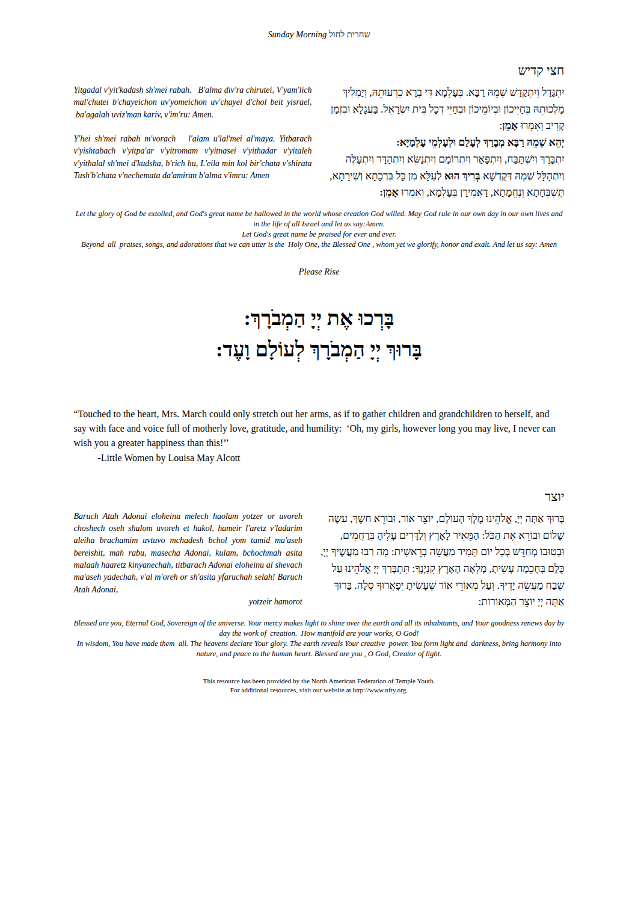Sunday Morning שחרית לחול
חצי קדיש
Yitgadal v'yit'kadash sh'mei rabah. B'alma div'ra chirutei, V'yam'lich mal'chutei b'chayeichon uv'yomeichon uv'chayei d'chol beit yisrael, ba'agalah uviz'man kariv, v'im'ru: Amen.
Y'hei sh'mei rabah m'vorach l'alam u'lal'mei al'maya. Yitbarach v'yishtabach v'yitpa'ar v'yitromam v'yitnasei v'yithadar v'yitaleh v'yithalal sh'mei d'kudsha, b'rich hu, L'eila min kol bir'chata v'shirata Tush'b'chata v'nechemata da'amiran b'alma v'imru: Amen
יִתְגַּדַּל וְיִתְקַדַּשׁ שְׁמֵהּ רַבָּא. בְּעָלְמָא דִּי בְרָא כִרְעוּתֵהּ, וְיַמְלִיךְ מַלְכוּתֵהּ בְּחַיֵּיכוֹן וּבְיוֹמֵיכוֹן וּבְחַיֵּי דְכָל בֵּית יִשְׂרָאֵל. בַּעֲגָלָא וּבִזְמַן קָרִיב וְאִמְרוּ אָמֵן:
יְהֵא שְׁמֵהּ רַבָּא מְבָרַךְ לְעָלַם וּלְעָלְמֵי עָלְמַיָּא:
יִתְבָּרַךְ וְיִשְׁתַּבַּח, וְיִתְפָּאַר וְיִתְרוֹמַם וְיִתְנַשֵּׂא וְיִתְהַדָּר וְיִתְעַלֶּה וְיִתְהַלָּל שְׁמֵהּ דְּקֻדְשָׁא בְּרִיךְ הוּא לְעֵלָּא מִן כָּל בִּרְכָתָא וְשִׁירָתָא, תֻּשְׁבְּחָתָא וְנֶחֱמָתָא, דַּאֲמִירָן בְּעָלְמָא, וְאִמְרוּ אָמֵן:
Let the glory of God be extolled, and God's great name be hallowed in the world whose creation God willed. May God rule in our own day in our own lives and in the life of all Israel and let us say:Amen.
Let God's great name be praised for ever and ever.
Beyond all praises, songs, and adorations that we can utter is the Holy One, the Blessed One , whom yet we glorify, honor and exalt. And let us say: Amen
Please Rise
בָּרְכוּ אֶת יְיָ הַמְבֹרָךְ:
בָּרוּךְ יְיָ הַמְבֹרָךְ לְעוֹלָם וָעֶד:
“Touched to the heart, Mrs. March could only stretch out her arms, as if to gather children and grandchildren to herself, and say with face and voice full of motherly love, gratitude, and humility: ‘Oh, my girls, however long you may live, I never can wish you a greater happiness than this!’’
-Little Women by Louisa May Alcott
יוצר
Baruch Atah Adonai eloheinu melech haolam yotzer or uvoreh choshech oseh shalom uvoreh et hakol, hameir l'aretz v'ladarim aleiha brachamim uvtuvo mchadesh bchol yom tamid ma'aseh bereishit, mah rabu, masecha Adonai, kulam, bchochmah asita malaah haaretz kinyanechah, titbarach Adonai eloheinu al shevach ma'aseh yadechah, v'al m'oreh or sh'asita yfaruchah selah! Baruch Atah Adonai, yotzeir hamorot
בָּרוּךְ אַתָּה יְיָ, אֱלֹהֵינוּ מֶלֶךְ הָעוֹלָם, יוֹצֵר אוֹר, וּבוֹרֵא חשֶׁךְ, עשֶׂה שָׁלוֹם וּבוֹרֵא אֶת הַכֹּל: הַמֵּאִיר לָאָרֶץ וְלַדָּרִים עָלֶיהָ בְּרַחֲמִים, וּבְטוּבוֹ מְחַדֵּשׁ בְּכָל יוֹם תָּמִיד מַעֲשֵׂה בְרֵאשִׁית: מָה רַבּוּ מַעֲשֶׂיךָ יְיָ, כֻּלָּם בְּחָכְמָה עָשִׂיתָ, מָלְאָה הָאָרֶץ קִנְיָנֶךָ: תִּתְבָּרַךְ יְיָ אֱלֹהֵינוּ עַל שֶׁבַח מַעֲשֵׂה יָדֶיךָ. וְעַל מְאוֹרֵי אוֹר שֶׁעָשִׂיתָ יְפָאֲרוּךָ סֶלָה. בָּרוּךְ אַתָּה יְיָ יוֹצֵר הַמְּאוֹרוֹת:
Blessed are you, Eternal God, Sovereign of the universe. Your mercy makes light to shine over the earth and all its inhabitants, and Your goodness renews day by day the work of creation. How manifold are your works, O God!
In wisdom, You have made them all. The heavens declare Your glory. The earth reveals Your creative power. You form light and darkness, bring harmony into nature, and peace to the human heart. Blessed are you , O God, Creator of light.
This resource has been provided by the North American Federation of Temple Youth.
For additional resources, visit our website at http://www.nfty.org.